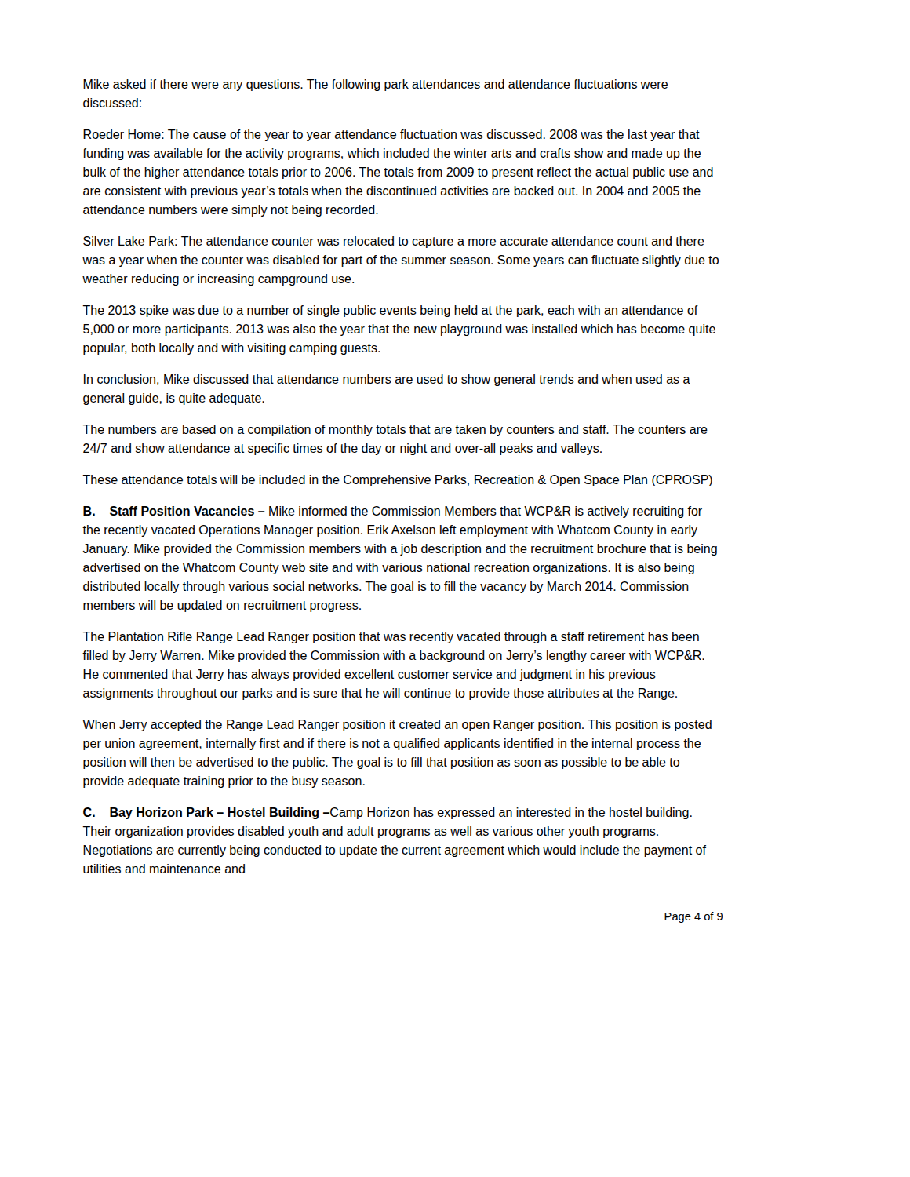Mike asked if there were any questions. The following park attendances and attendance fluctuations were discussed:
Roeder Home: The cause of the year to year attendance fluctuation was discussed. 2008 was the last year that funding was available for the activity programs, which included the winter arts and crafts show and made up the bulk of the higher attendance totals prior to 2006. The totals from 2009 to present reflect the actual public use and are consistent with previous year’s totals when the discontinued activities are backed out. In 2004 and 2005 the attendance numbers were simply not being recorded.
Silver Lake Park: The attendance counter was relocated to capture a more accurate attendance count and there was a year when the counter was disabled for part of the summer season. Some years can fluctuate slightly due to weather reducing or increasing campground use.
The 2013 spike was due to a number of single public events being held at the park, each with an attendance of 5,000 or more participants. 2013 was also the year that the new playground was installed which has become quite popular, both locally and with visiting camping guests.
In conclusion, Mike discussed that attendance numbers are used to show general trends and when used as a general guide, is quite adequate.
The numbers are based on a compilation of monthly totals that are taken by counters and staff. The counters are 24/7 and show attendance at specific times of the day or night and over-all peaks and valleys.
These attendance totals will be included in the Comprehensive Parks, Recreation & Open Space Plan (CPROSP)
B. Staff Position Vacancies – Mike informed the Commission Members that WCP&R is actively recruiting for the recently vacated Operations Manager position. Erik Axelson left employment with Whatcom County in early January. Mike provided the Commission members with a job description and the recruitment brochure that is being advertised on the Whatcom County web site and with various national recreation organizations. It is also being distributed locally through various social networks. The goal is to fill the vacancy by March 2014. Commission members will be updated on recruitment progress.
The Plantation Rifle Range Lead Ranger position that was recently vacated through a staff retirement has been filled by Jerry Warren. Mike provided the Commission with a background on Jerry’s lengthy career with WCP&R. He commented that Jerry has always provided excellent customer service and judgment in his previous assignments throughout our parks and is sure that he will continue to provide those attributes at the Range.
When Jerry accepted the Range Lead Ranger position it created an open Ranger position. This position is posted per union agreement, internally first and if there is not a qualified applicants identified in the internal process the position will then be advertised to the public. The goal is to fill that position as soon as possible to be able to provide adequate training prior to the busy season.
C. Bay Horizon Park – Hostel Building –Camp Horizon has expressed an interested in the hostel building. Their organization provides disabled youth and adult programs as well as various other youth programs. Negotiations are currently being conducted to update the current agreement which would include the payment of utilities and maintenance and
Page 4 of 9